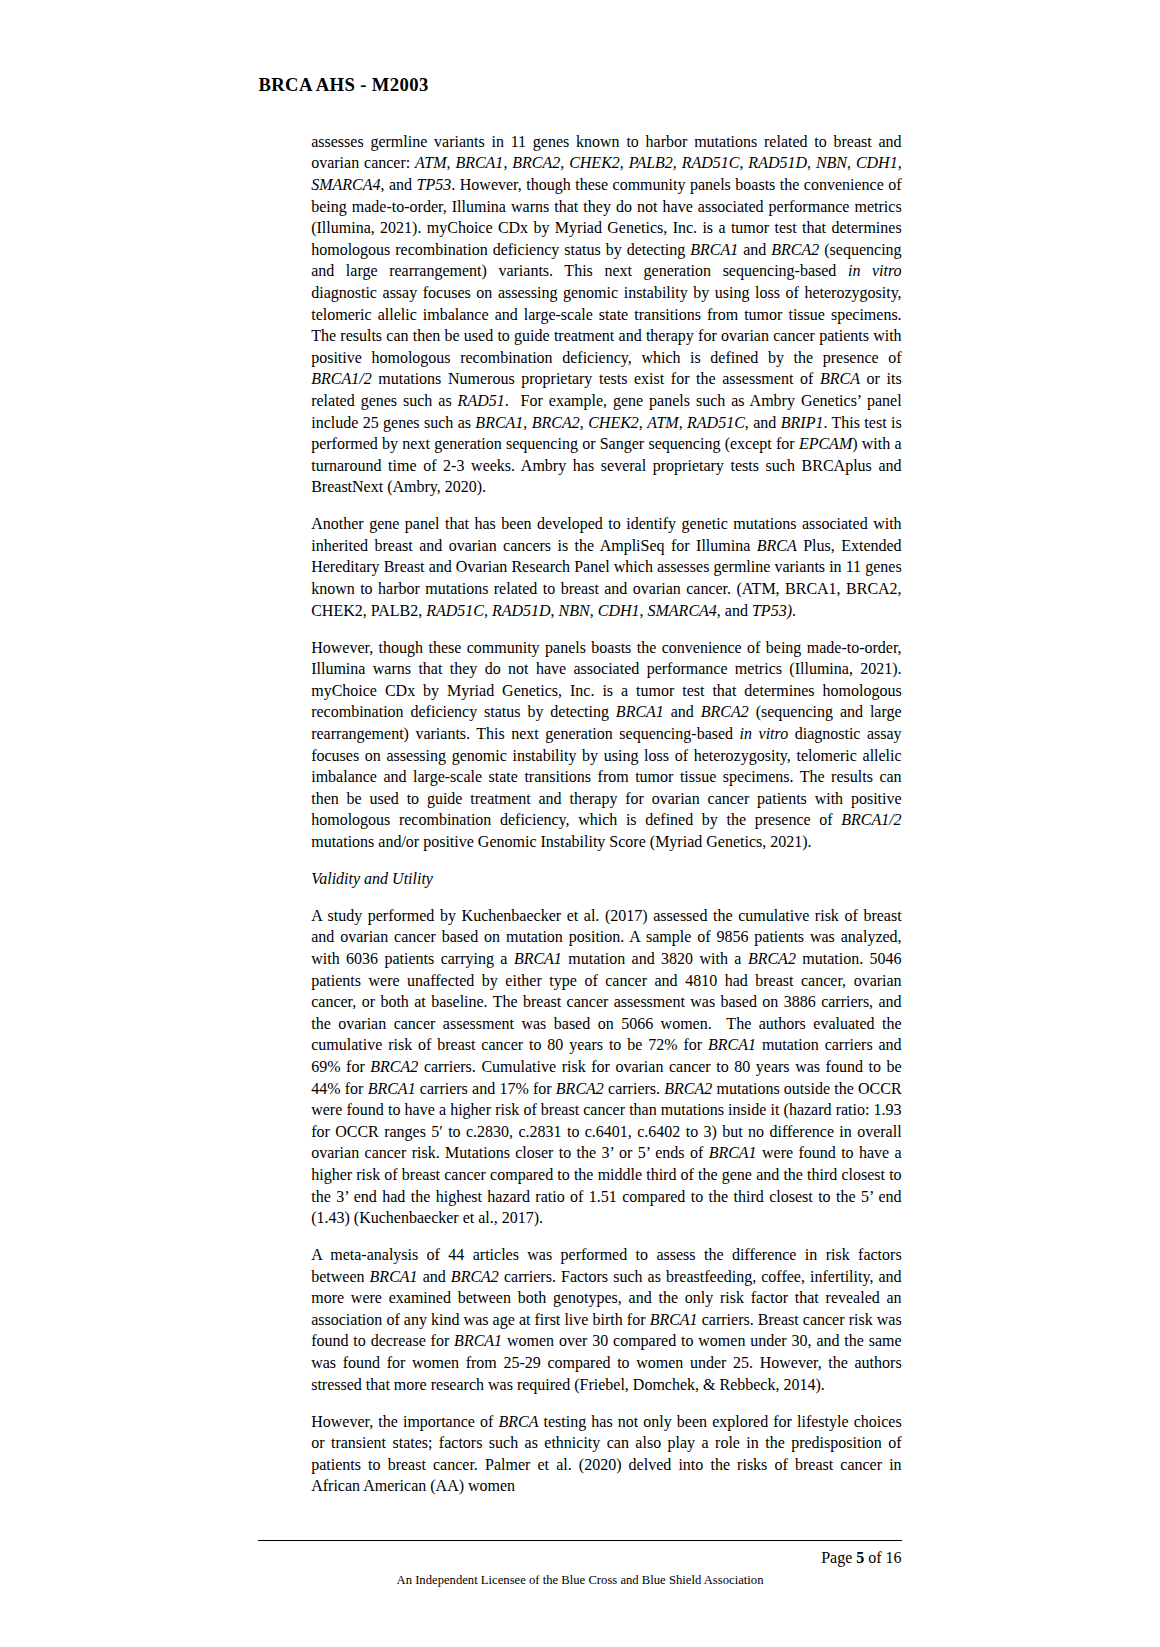BRCA AHS - M2003
assesses germline variants in 11 genes known to harbor mutations related to breast and ovarian cancer: ATM, BRCA1, BRCA2, CHEK2, PALB2, RAD51C, RAD51D, NBN, CDH1, SMARCA4, and TP53. However, though these community panels boasts the convenience of being made-to-order, Illumina warns that they do not have associated performance metrics (Illumina, 2021). myChoice CDx by Myriad Genetics, Inc. is a tumor test that determines homologous recombination deficiency status by detecting BRCA1 and BRCA2 (sequencing and large rearrangement) variants. This next generation sequencing-based in vitro diagnostic assay focuses on assessing genomic instability by using loss of heterozygosity, telomeric allelic imbalance and large-scale state transitions from tumor tissue specimens. The results can then be used to guide treatment and therapy for ovarian cancer patients with positive homologous recombination deficiency, which is defined by the presence of BRCA1/2 mutations Numerous proprietary tests exist for the assessment of BRCA or its related genes such as RAD51. For example, gene panels such as Ambry Genetics’ panel include 25 genes such as BRCA1, BRCA2, CHEK2, ATM, RAD51C, and BRIP1. This test is performed by next generation sequencing or Sanger sequencing (except for EPCAM) with a turnaround time of 2-3 weeks. Ambry has several proprietary tests such BRCAplus and BreastNext (Ambry, 2020).
Another gene panel that has been developed to identify genetic mutations associated with inherited breast and ovarian cancers is the AmpliSeq for Illumina BRCA Plus, Extended Hereditary Breast and Ovarian Research Panel which assesses germline variants in 11 genes known to harbor mutations related to breast and ovarian cancer. (ATM, BRCA1, BRCA2, CHEK2, PALB2, RAD51C, RAD51D, NBN, CDH1, SMARCA4, and TP53).
However, though these community panels boasts the convenience of being made-to-order, Illumina warns that they do not have associated performance metrics (Illumina, 2021). myChoice CDx by Myriad Genetics, Inc. is a tumor test that determines homologous recombination deficiency status by detecting BRCA1 and BRCA2 (sequencing and large rearrangement) variants. This next generation sequencing-based in vitro diagnostic assay focuses on assessing genomic instability by using loss of heterozygosity, telomeric allelic imbalance and large-scale state transitions from tumor tissue specimens. The results can then be used to guide treatment and therapy for ovarian cancer patients with positive homologous recombination deficiency, which is defined by the presence of BRCA1/2 mutations and/or positive Genomic Instability Score (Myriad Genetics, 2021).
Validity and Utility
A study performed by Kuchenbaecker et al. (2017) assessed the cumulative risk of breast and ovarian cancer based on mutation position. A sample of 9856 patients was analyzed, with 6036 patients carrying a BRCA1 mutation and 3820 with a BRCA2 mutation. 5046 patients were unaffected by either type of cancer and 4810 had breast cancer, ovarian cancer, or both at baseline. The breast cancer assessment was based on 3886 carriers, and the ovarian cancer assessment was based on 5066 women. The authors evaluated the cumulative risk of breast cancer to 80 years to be 72% for BRCA1 mutation carriers and 69% for BRCA2 carriers. Cumulative risk for ovarian cancer to 80 years was found to be 44% for BRCA1 carriers and 17% for BRCA2 carriers. BRCA2 mutations outside the OCCR were found to have a higher risk of breast cancer than mutations inside it (hazard ratio: 1.93 for OCCR ranges 5′ to c.2830, c.2831 to c.6401, c.6402 to 3) but no difference in overall ovarian cancer risk. Mutations closer to the 3’ or 5’ ends of BRCA1 were found to have a higher risk of breast cancer compared to the middle third of the gene and the third closest to the 3’ end had the highest hazard ratio of 1.51 compared to the third closest to the 5’ end (1.43) (Kuchenbaecker et al., 2017).
A meta-analysis of 44 articles was performed to assess the difference in risk factors between BRCA1 and BRCA2 carriers. Factors such as breastfeeding, coffee, infertility, and more were examined between both genotypes, and the only risk factor that revealed an association of any kind was age at first live birth for BRCA1 carriers. Breast cancer risk was found to decrease for BRCA1 women over 30 compared to women under 30, and the same was found for women from 25-29 compared to women under 25. However, the authors stressed that more research was required (Friebel, Domchek, & Rebbeck, 2014).
However, the importance of BRCA testing has not only been explored for lifestyle choices or transient states; factors such as ethnicity can also play a role in the predisposition of patients to breast cancer. Palmer et al. (2020) delved into the risks of breast cancer in African American (AA) women
Page 5 of 16
An Independent Licensee of the Blue Cross and Blue Shield Association